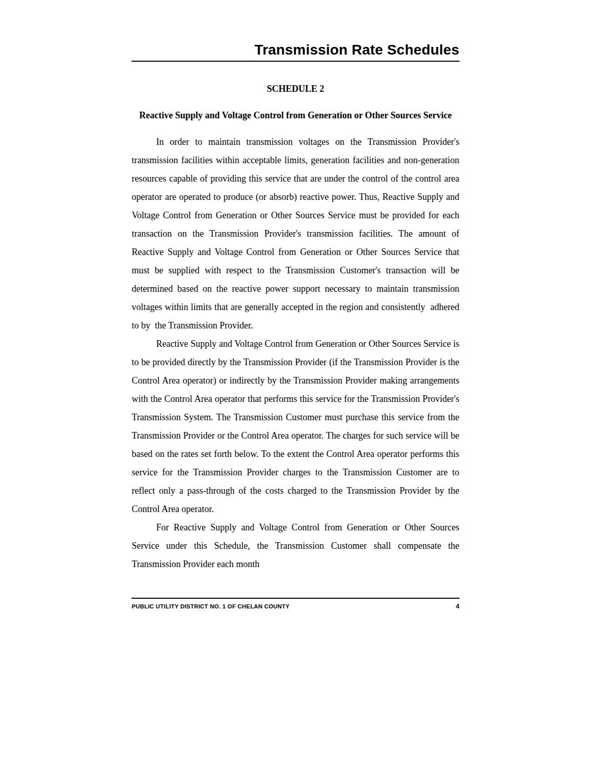Transmission Rate Schedules
SCHEDULE 2
Reactive Supply and Voltage Control from Generation or Other Sources Service
In order to maintain transmission voltages on the Transmission Provider's transmission facilities within acceptable limits, generation facilities and non-generation resources capable of providing this service that are under the control of the control area operator are operated to produce (or absorb) reactive power. Thus, Reactive Supply and Voltage Control from Generation or Other Sources Service must be provided for each transaction on the Transmission Provider's transmission facilities. The amount of Reactive Supply and Voltage Control from Generation or Other Sources Service that must be supplied with respect to the Transmission Customer's transaction will be determined based on the reactive power support necessary to maintain transmission voltages within limits that are generally accepted in the region and consistently adhered to by the Transmission Provider.
Reactive Supply and Voltage Control from Generation or Other Sources Service is to be provided directly by the Transmission Provider (if the Transmission Provider is the Control Area operator) or indirectly by the Transmission Provider making arrangements with the Control Area operator that performs this service for the Transmission Provider's Transmission System. The Transmission Customer must purchase this service from the Transmission Provider or the Control Area operator. The charges for such service will be based on the rates set forth below. To the extent the Control Area operator performs this service for the Transmission Provider charges to the Transmission Customer are to reflect only a pass-through of the costs charged to the Transmission Provider by the Control Area operator.
For Reactive Supply and Voltage Control from Generation or Other Sources Service under this Schedule, the Transmission Customer shall compensate the Transmission Provider each month
PUBLIC UTILITY DISTRICT NO. 1 OF CHELAN COUNTY 4